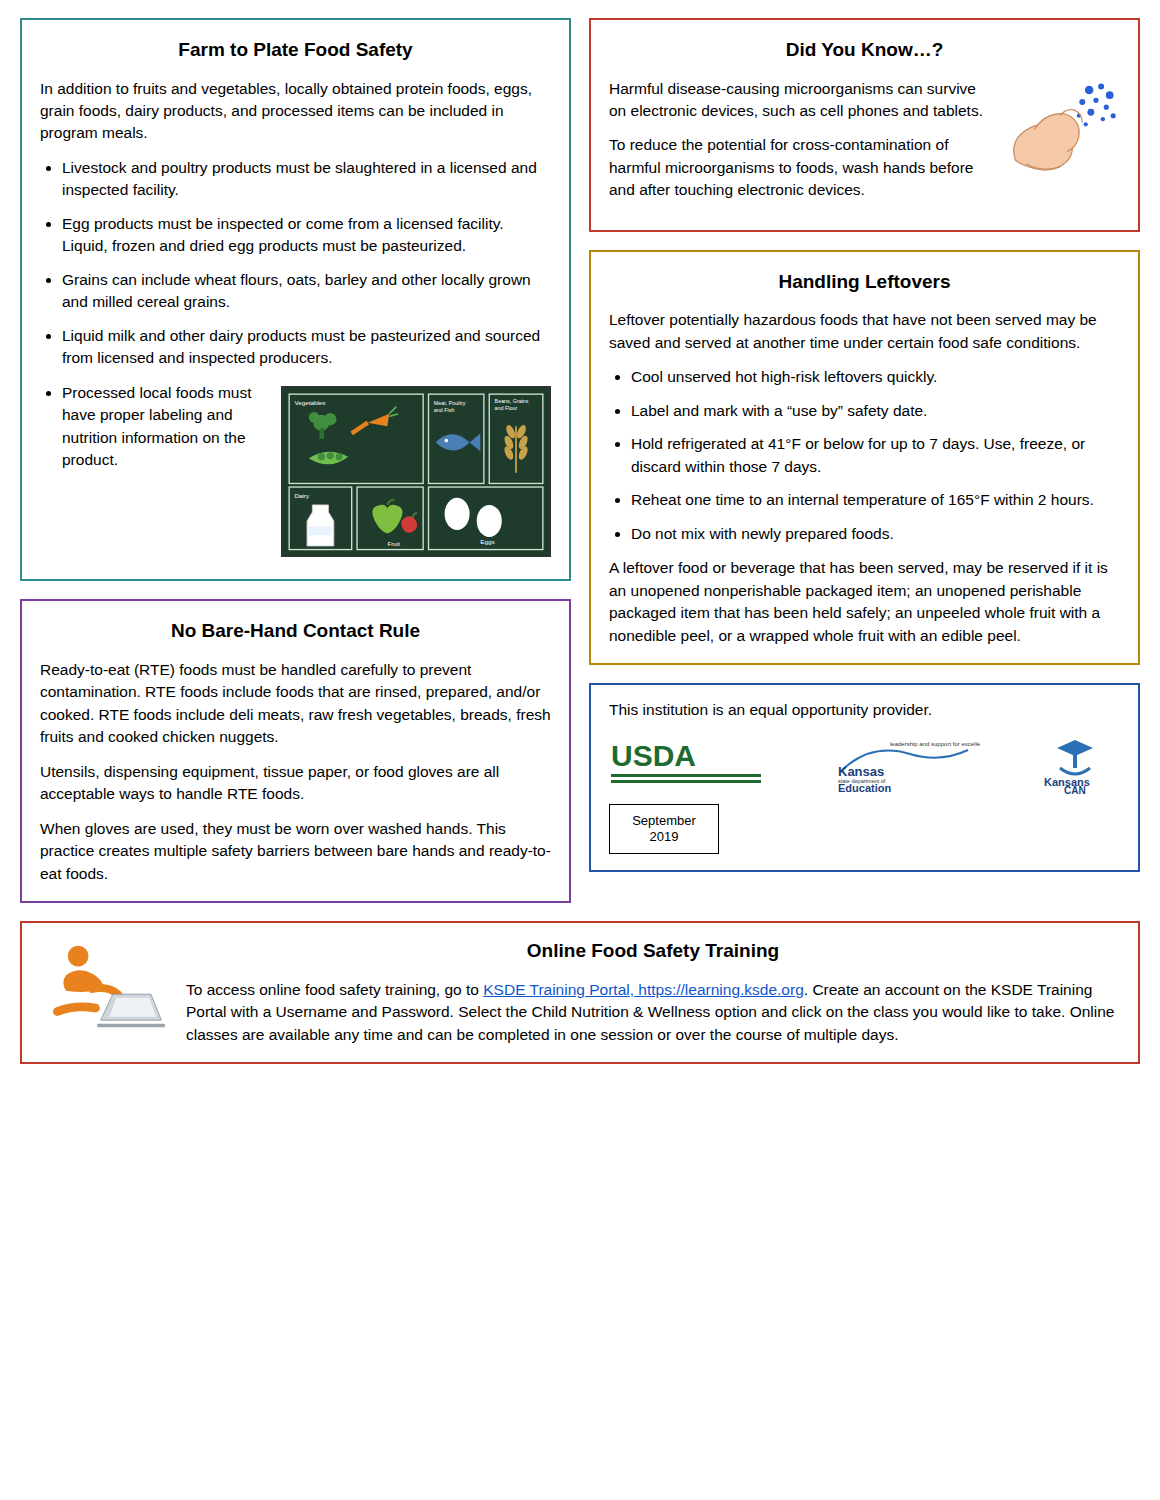Farm to Plate Food Safety
In addition to fruits and vegetables, locally obtained protein foods, eggs, grain foods, dairy products, and processed items can be included in program meals.
Livestock and poultry products must be slaughtered in a licensed and inspected facility.
Egg products must be inspected or come from a licensed facility. Liquid, frozen and dried egg products must be pasteurized.
Grains can include wheat flours, oats, barley and other locally grown and milled cereal grains.
Liquid milk and other dairy products must be pasteurized and sourced from licensed and inspected producers.
Vegetables Dairy Fruit Meat, Poultry and Fish Beans, Grains and Flour Eggs
Processed local foods must have proper labeling and nutrition information on the product.
No Bare-Hand Contact Rule
Ready-to-eat (RTE) foods must be handled carefully to prevent contamination. RTE foods include foods that are rinsed, prepared, and/or cooked. RTE foods include deli meats, raw fresh vegetables, breads, fresh fruits and cooked chicken nuggets.
Utensils, dispensing equipment, tissue paper, or food gloves are all acceptable ways to handle RTE foods.
When gloves are used, they must be worn over washed hands. This practice creates multiple safety barriers between bare hands and ready-to-eat foods.
Did You Know…?
Harmful disease-causing microorganisms can survive on electronic devices, such as cell phones and tablets.
To reduce the potential for cross-contamination of harmful microorganisms to foods, wash hands before and after touching electronic devices.
Handling Leftovers
Leftover potentially hazardous foods that have not been served may be saved and served at another time under certain food safe conditions.
Cool unserved hot high-risk leftovers quickly.
Label and mark with a “use by” safety date.
Hold refrigerated at 41°F or below for up to 7 days. Use, freeze, or discard within those 7 days.
Reheat one time to an internal temperature of 165°F within 2 hours.
Do not mix with newly prepared foods.
A leftover food or beverage that has been served, may be reserved if it is an unopened nonperishable packaged item; an unopened perishable packaged item that has been held safely; an unpeeled whole fruit with a nonedible peel, or a wrapped whole fruit with an edible peel.
This institution is an equal opportunity provider.
USDA
leadership and support for excellence in learning Kansas state department of Education
Kansans CAN
September
2019
Online Food Safety Training
To access online food safety training, go to KSDE Training Portal, https://learning.ksde.org. Create an account on the KSDE Training Portal with a Username and Password. Select the Child Nutrition & Wellness option and click on the class you would like to take. Online classes are available any time and can be completed in one session or over the course of multiple days.